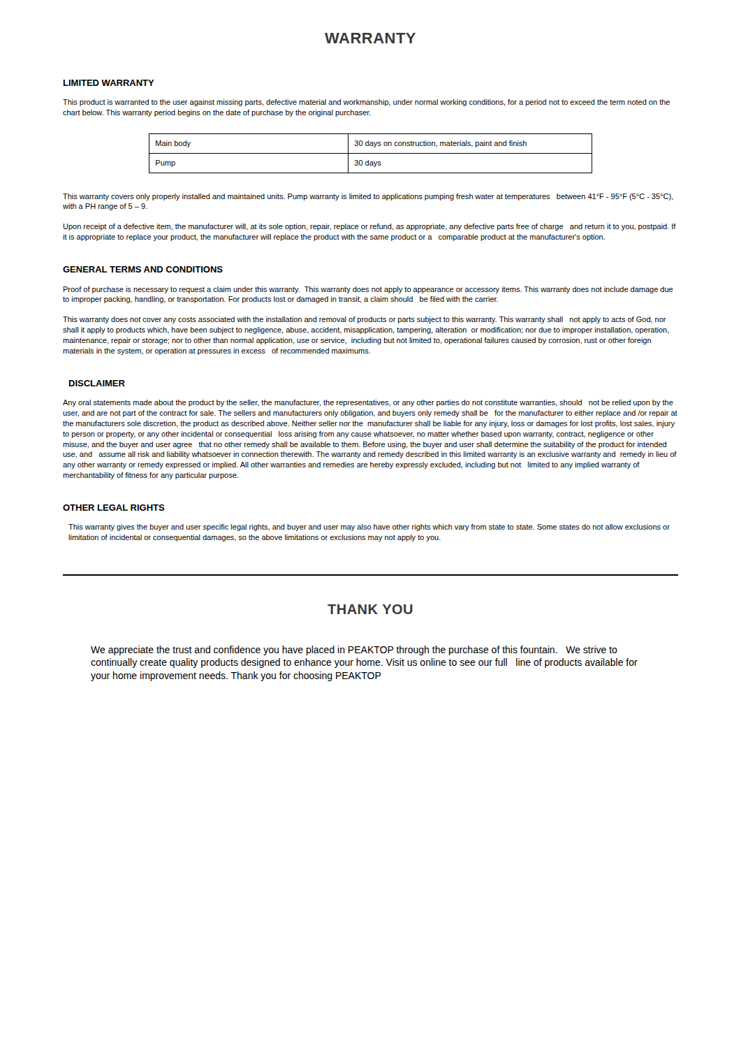WARRANTY
LIMITED WARRANTY
This product is warranted to the user against missing parts, defective material and workmanship, under normal working conditions, for a period not to exceed the term noted on the chart below. This warranty period begins on the date of purchase by the original purchaser.
| Main body | 30 days on construction, materials, paint and finish |
| Pump | 30 days |
This warranty covers only properly installed and maintained units. Pump warranty is limited to applications pumping fresh water at temperatures between 41°F - 95°F (5°C - 35°C), with a PH range of 5 – 9.
Upon receipt of a defective item, the manufacturer will, at its sole option, repair, replace or refund, as appropriate, any defective parts free of charge and return it to you, postpaid. If it is appropriate to replace your product, the manufacturer will replace the product with the same product or a comparable product at the manufacturer's option.
GENERAL TERMS AND CONDITIONS
Proof of purchase is necessary to request a claim under this warranty. This warranty does not apply to appearance or accessory items. This warranty does not include damage due to improper packing, handling, or transportation. For products lost or damaged in transit, a claim should be filed with the carrier.
This warranty does not cover any costs associated with the installation and removal of products or parts subject to this warranty. This warranty shall not apply to acts of God, nor shall it apply to products which, have been subject to negligence, abuse, accident, misapplication, tampering, alteration or modification; nor due to improper installation, operation, maintenance, repair or storage; nor to other than normal application, use or service, including but not limited to, operational failures caused by corrosion, rust or other foreign materials in the system, or operation at pressures in excess of recommended maximums.
DISCLAIMER
Any oral statements made about the product by the seller, the manufacturer, the representatives, or any other parties do not constitute warranties, should not be relied upon by the user, and are not part of the contract for sale. The sellers and manufacturers only obligation, and buyers only remedy shall be for the manufacturer to either replace and /or repair at the manufacturers sole discretion, the product as described above. Neither seller nor the manufacturer shall be liable for any injury, loss or damages for lost profits, lost sales, injury to person or property, or any other incidental or consequential loss arising from any cause whatsoever, no matter whether based upon warranty, contract, negligence or other misuse, and the buyer and user agree that no other remedy shall be available to them. Before using, the buyer and user shall determine the suitability of the product for intended use, and assume all risk and liability whatsoever in connection therewith. The warranty and remedy described in this limited warranty is an exclusive warranty and remedy in lieu of any other warranty or remedy expressed or implied. All other warranties and remedies are hereby expressly excluded, including but not limited to any implied warranty of merchantability of fitness for any particular purpose.
OTHER LEGAL RIGHTS
This warranty gives the buyer and user specific legal rights, and buyer and user may also have other rights which vary from state to state. Some states do not allow exclusions or limitation of incidental or consequential damages, so the above limitations or exclusions may not apply to you.
THANK YOU
We appreciate the trust and confidence you have placed in PEAKTOP through the purchase of this fountain. We strive to continually create quality products designed to enhance your home. Visit us online to see our full line of products available for your home improvement needs. Thank you for choosing PEAKTOP